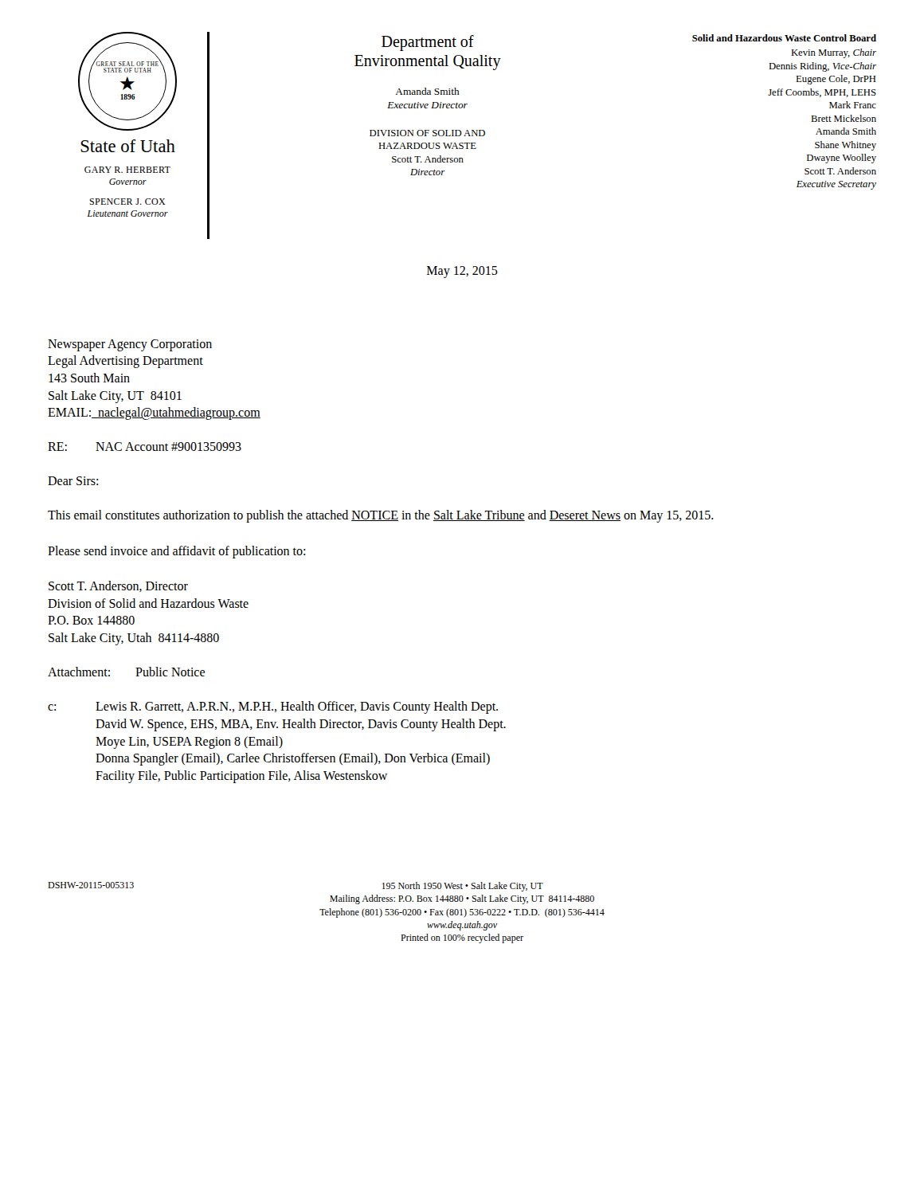GREAT SEAL OF THE STATE OF UTAH
★
1896
State of Utah
GARY R. HERBERT
Governor
SPENCER J. COX
Lieutenant Governor
Department of
Environmental Quality
Amanda Smith
Executive Director
DIVISION OF SOLID AND
HAZARDOUS WASTE
Scott T. Anderson
Director
Solid and Hazardous Waste Control Board
Kevin Murray, Chair
Dennis Riding, Vice-Chair
Eugene Cole, DrPH
Jeff Coombs, MPH, LEHS
Mark Franc
Brett Mickelson
Amanda Smith
Shane Whitney
Dwayne Woolley
Scott T. Anderson
Executive Secretary
May 12, 2015
Newspaper Agency Corporation
Legal Advertising Department
143 South Main
Salt Lake City, UT 84101
EMAIL: naclegal@utahmediagroup.com
RE: NAC Account #9001350993
Dear Sirs:
This email constitutes authorization to publish the attached NOTICE in the Salt Lake Tribune and Deseret News on May 15, 2015.
Please send invoice and affidavit of publication to:
Scott T. Anderson, Director
Division of Solid and Hazardous Waste
P.O. Box 144880
Salt Lake City, Utah 84114-4880
Attachment: Public Notice
c:
Lewis R. Garrett, A.P.R.N., M.P.H., Health Officer, Davis County Health Dept.
David W. Spence, EHS, MBA, Env. Health Director, Davis County Health Dept.
Moye Lin, USEPA Region 8 (Email)
Donna Spangler (Email), Carlee Christoffersen (Email), Don Verbica (Email)
Facility File, Public Participation File, Alisa Westenskow
DSHW-20115-005313
195 North 1950 West • Salt Lake City, UT
Mailing Address: P.O. Box 144880 • Salt Lake City, UT 84114-4880
Telephone (801) 536-0200 • Fax (801) 536-0222 • T.D.D. (801) 536-4414
www.deq.utah.gov
Printed on 100% recycled paper